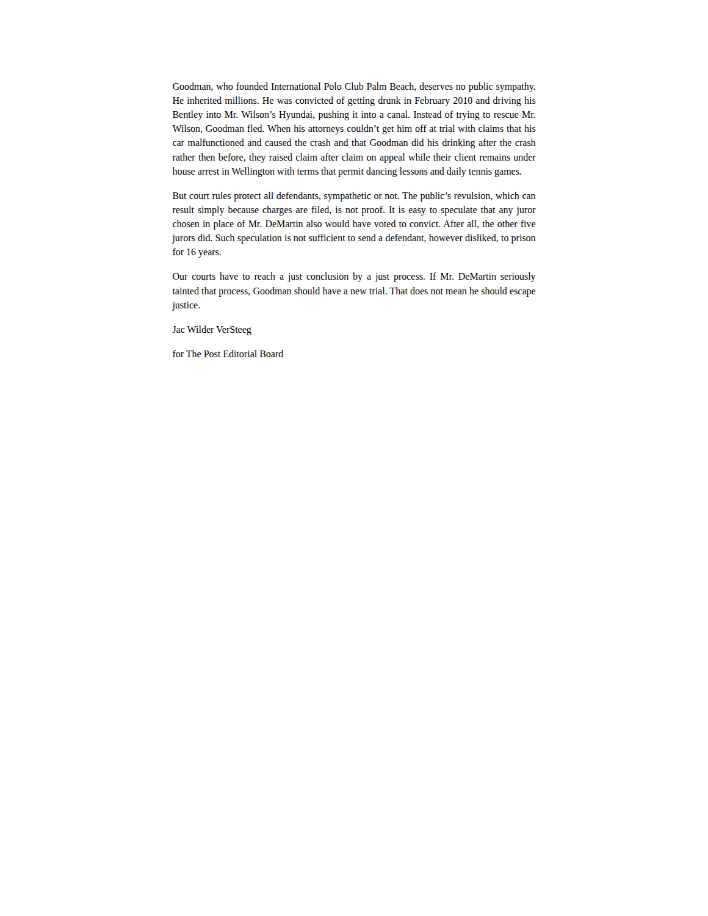Goodman, who founded International Polo Club Palm Beach, deserves no public sympathy. He inherited millions. He was convicted of getting drunk in February 2010 and driving his Bentley into Mr. Wilson’s Hyundai, pushing it into a canal. Instead of trying to rescue Mr. Wilson, Goodman fled. When his attorneys couldn’t get him off at trial with claims that his car malfunctioned and caused the crash and that Goodman did his drinking after the crash rather then before, they raised claim after claim on appeal while their client remains under house arrest in Wellington with terms that permit dancing lessons and daily tennis games.
But court rules protect all defendants, sympathetic or not. The public’s revulsion, which can result simply because charges are filed, is not proof. It is easy to speculate that any juror chosen in place of Mr. DeMartin also would have voted to convict. After all, the other five jurors did. Such speculation is not sufficient to send a defendant, however disliked, to prison for 16 years.
Our courts have to reach a just conclusion by a just process. If Mr. DeMartin seriously tainted that process, Goodman should have a new trial. That does not mean he should escape justice.
Jac Wilder VerSteeg
for The Post Editorial Board